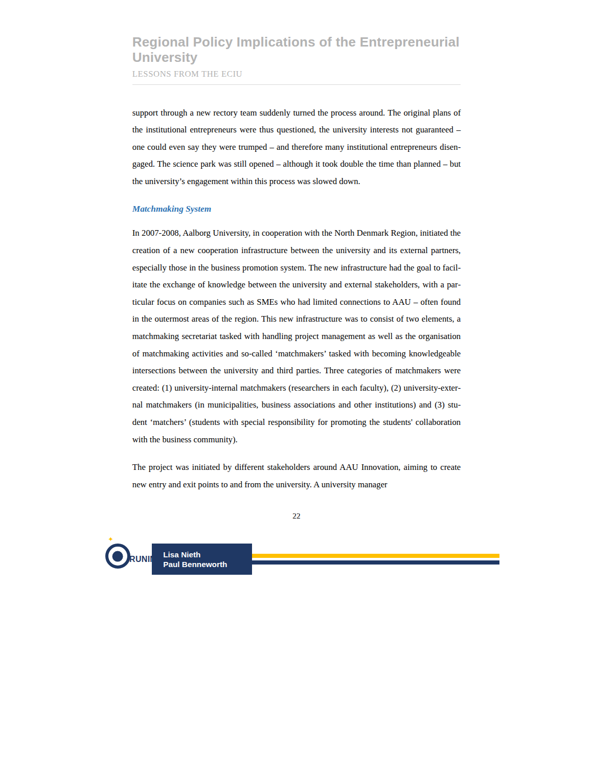Regional Policy Implications of the Entrepreneurial University
LESSONS FROM THE ECIU
support through a new rectory team suddenly turned the process around. The original plans of the institutional entrepreneurs were thus questioned, the university interests not guaranteed – one could even say they were trumped – and therefore many institutional entrepreneurs disengaged. The science park was still opened – although it took double the time than planned – but the university’s engagement within this process was slowed down.
Matchmaking System
In 2007-2008, Aalborg University, in cooperation with the North Denmark Region, initiated the creation of a new cooperation infrastructure between the university and its external partners, especially those in the business promotion system. The new infrastructure had the goal to facilitate the exchange of knowledge between the university and external stakeholders, with a particular focus on companies such as SMEs who had limited connections to AAU – often found in the outermost areas of the region. This new infrastructure was to consist of two elements, a matchmaking secretariat tasked with handling project management as well as the organisation of matchmaking activities and so-called ‘matchmakers’ tasked with becoming knowledgeable intersections between the university and third parties. Three categories of matchmakers were created: (1) university-internal matchmakers (researchers in each faculty), (2) university-external matchmakers (in municipalities, business associations and other institutions) and (3) student ‘matchers’ (students with special responsibility for promoting the students' collaboration with the business community).
The project was initiated by different stakeholders around AAU Innovation, aiming to create new entry and exit points to and from the university. A university manager
22
Lisa Nieth
Paul Benneworth
✦
RUNIN